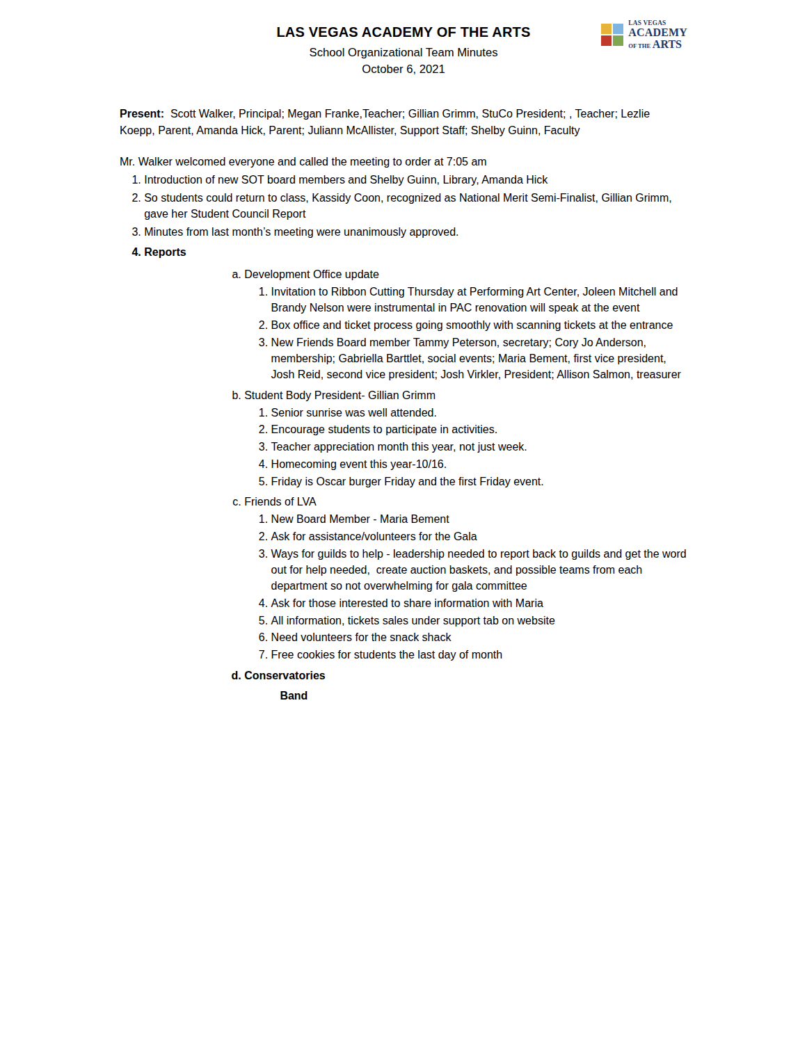Las Vegas
Academy
of the Arts
LAS VEGAS ACADEMY OF THE ARTS
School Organizational Team Minutes
October 6, 2021
Present: Scott Walker, Principal; Megan Franke,Teacher; Gillian Grimm, StuCo President; , Teacher; Lezlie Koepp, Parent, Amanda Hick, Parent; Juliann McAllister, Support Staff; Shelby Guinn, Faculty
Mr. Walker welcomed everyone and called the meeting to order at 7:05 am
Introduction of new SOT board members and Shelby Guinn, Library, Amanda Hick
So students could return to class, Kassidy Coon, recognized as National Merit Semi-Finalist, Gillian Grimm, gave her Student Council Report
Minutes from last month’s meeting were unanimously approved.
Reports
Development Office update
Invitation to Ribbon Cutting Thursday at Performing Art Center, Joleen Mitchell and Brandy Nelson were instrumental in PAC renovation will speak at the event
Box office and ticket process going smoothly with scanning tickets at the entrance
New Friends Board member Tammy Peterson, secretary; Cory Jo Anderson, membership; Gabriella Barttlet, social events; Maria Bement, first vice president, Josh Reid, second vice president; Josh Virkler, President; Allison Salmon, treasurer
Student Body President- Gillian Grimm
Senior sunrise was well attended.
Encourage students to participate in activities.
Teacher appreciation month this year, not just week.
Homecoming event this year-10/16.
Friday is Oscar burger Friday and the first Friday event.
Friends of LVA
New Board Member - Maria Bement
Ask for assistance/volunteers for the Gala
Ways for guilds to help - leadership needed to report back to guilds and get the word out for help needed, create auction baskets, and possible teams from each department so not overwhelming for gala committee
Ask for those interested to share information with Maria
All information, tickets sales under support tab on website
Need volunteers for the snack shack
Free cookies for students the last day of month
Conservatories
Band